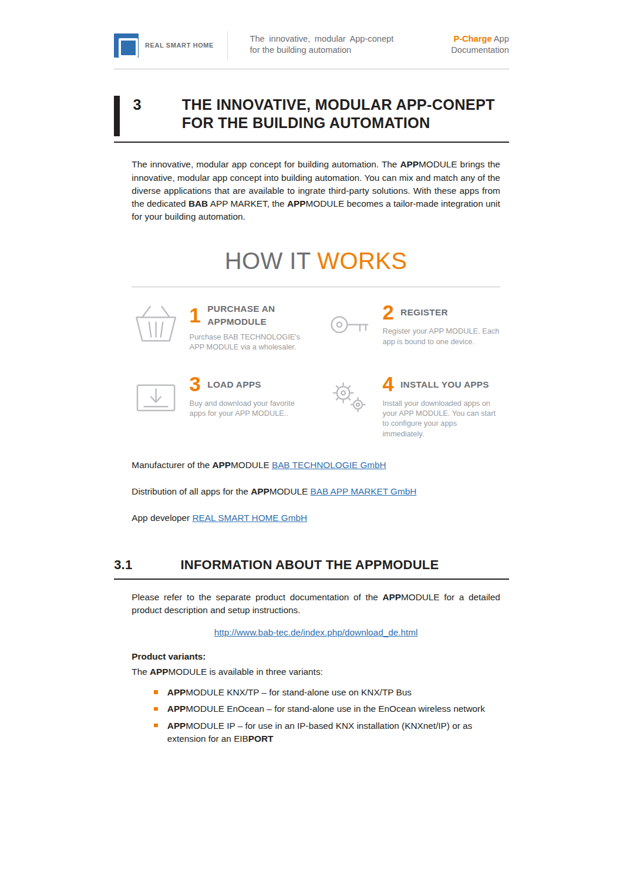Real Smart Home
The innovative, modular App-conept for the building automation
P-Charge App
Documentation
3 The innovative, modular App-conept for the building automation
The innovative, modular app concept for building automation. The APPMODULE brings the innovative, modular app concept into building automation. You can mix and match any of the diverse applications that are available to ingrate third-party solutions. With these apps from the dedicated BAB APP MARKET, the APPMODULE becomes a tailor-made integration unit for your building automation.
HOW IT WORKS
1 Purchase an APPMODULE
Purchase BAB TECHNOLOGIE's APP MODULE via a wholesaler.
2 Register
Register your APP MODULE. Each app is bound to one device.
3 Load Apps
Buy and download your favorite apps for your APP MODULE..
4 Install you Apps
Install your downloaded apps on your APP MODULE. You can start to configure your apps immediately.
Manufacturer of the APPMODULE BAB TECHNOLOGIE GmbH
Distribution of all apps for the APPMODULE BAB APP MARKET GmbH
App developer REAL SMART HOME GmbH
3.1 Information about the APPMODULE
Please refer to the separate product documentation of the APPMODULE for a detailed product description and setup instructions.
http://www.bab-tec.de/index.php/download_de.html
Product variants:
The APPMODULE is available in three variants:
APPMODULE KNX/TP – for stand-alone use on KNX/TP Bus
APPMODULE EnOcean – for stand-alone use in the EnOcean wireless network
APPMODULE IP – for use in an IP-based KNX installation (KNXnet/IP) or as extension for an EIBPORT